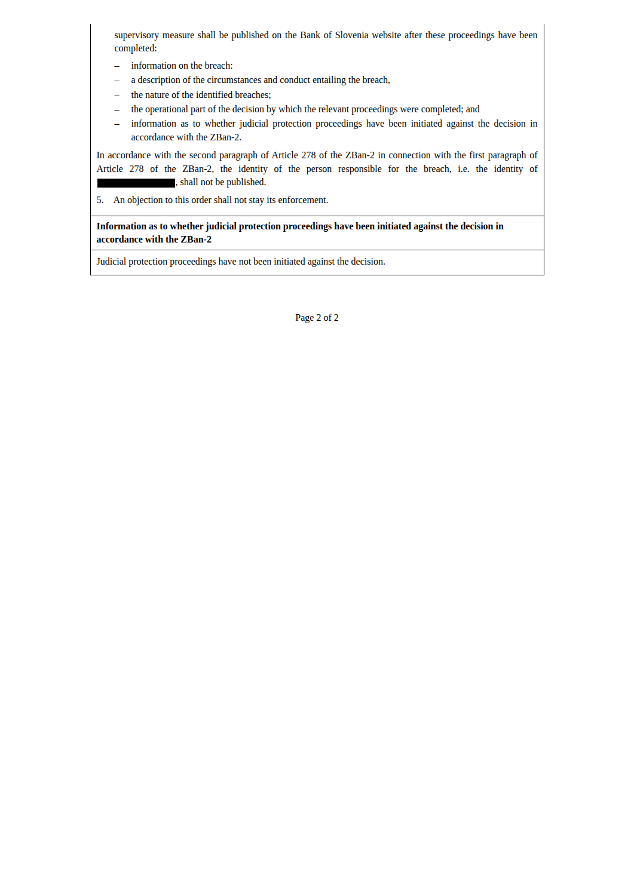supervisory measure shall be published on the Bank of Slovenia website after these proceedings have been completed:
information on the breach:
a description of the circumstances and conduct entailing the breach,
the nature of the identified breaches;
the operational part of the decision by which the relevant proceedings were completed; and
information as to whether judicial protection proceedings have been initiated against the decision in accordance with the ZBan-2.
In accordance with the second paragraph of Article 278 of the ZBan-2 in connection with the first paragraph of Article 278 of the ZBan-2, the identity of the person responsible for the breach, i.e. the identity of , shall not be published.
5.
An objection to this order shall not stay its enforcement.
Information as to whether judicial protection proceedings have been initiated against the decision in accordance with the ZBan-2
Judicial protection proceedings have not been initiated against the decision.
Page 2 of 2